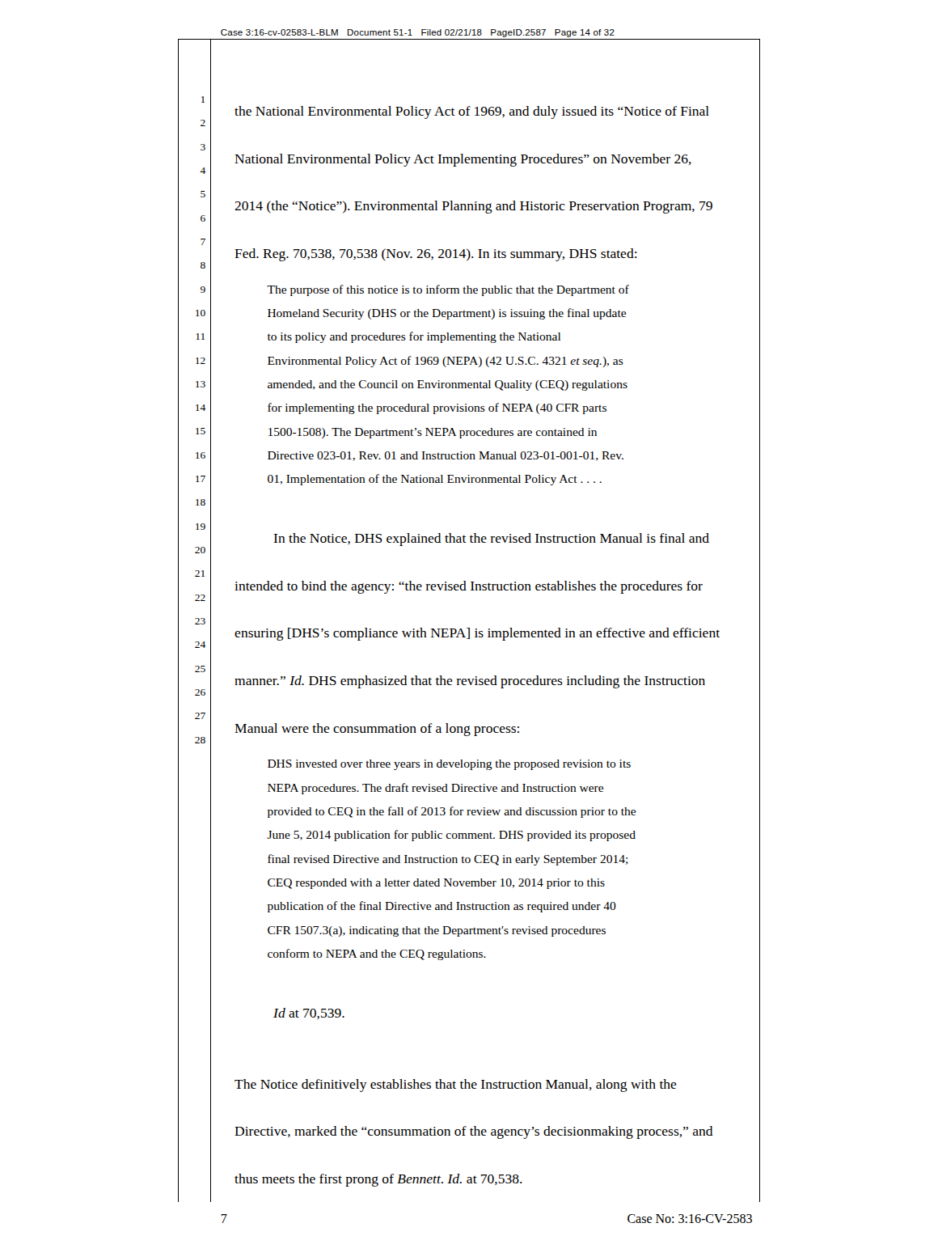Case 3:16-cv-02583-L-BLM Document 51-1 Filed 02/21/18 PageID.2587 Page 14 of 32
1
2
3
4
5
6
7
8
9
10
11
12
13
14
15
16
17
18
19
20
21
22
23
24
25
26
27
28
the National Environmental Policy Act of 1969, and duly issued its “Notice of Final
National Environmental Policy Act Implementing Procedures” on November 26,
2014 (the “Notice”). Environmental Planning and Historic Preservation Program, 79
Fed. Reg. 70,538, 70,538 (Nov. 26, 2014). In its summary, DHS stated:
The purpose of this notice is to inform the public that the Department of
Homeland Security (DHS or the Department) is issuing the final update
to its policy and procedures for implementing the National
Environmental Policy Act of 1969 (NEPA) (42 U.S.C. 4321 et seq.), as
amended, and the Council on Environmental Quality (CEQ) regulations
for implementing the procedural provisions of NEPA (40 CFR parts
1500-1508). The Department’s NEPA procedures are contained in
Directive 023-01, Rev. 01 and Instruction Manual 023-01-001-01, Rev.
01, Implementation of the National Environmental Policy Act . . . .
In the Notice, DHS explained that the revised Instruction Manual is final and
intended to bind the agency: “the revised Instruction establishes the procedures for
ensuring [DHS’s compliance with NEPA] is implemented in an effective and efficient
manner.” Id. DHS emphasized that the revised procedures including the Instruction
Manual were the consummation of a long process:
DHS invested over three years in developing the proposed revision to its
NEPA procedures. The draft revised Directive and Instruction were
provided to CEQ in the fall of 2013 for review and discussion prior to the
June 5, 2014 publication for public comment. DHS provided its proposed
final revised Directive and Instruction to CEQ in early September 2014;
CEQ responded with a letter dated November 10, 2014 prior to this
publication of the final Directive and Instruction as required under 40
CFR 1507.3(a), indicating that the Department's revised procedures
conform to NEPA and the CEQ regulations.
Id at 70,539.
The Notice definitively establishes that the Instruction Manual, along with the
Directive, marked the “consummation of the agency’s decisionmaking process,” and
thus meets the first prong of Bennett. Id. at 70,538.
7 Case No: 3:16-CV-2583